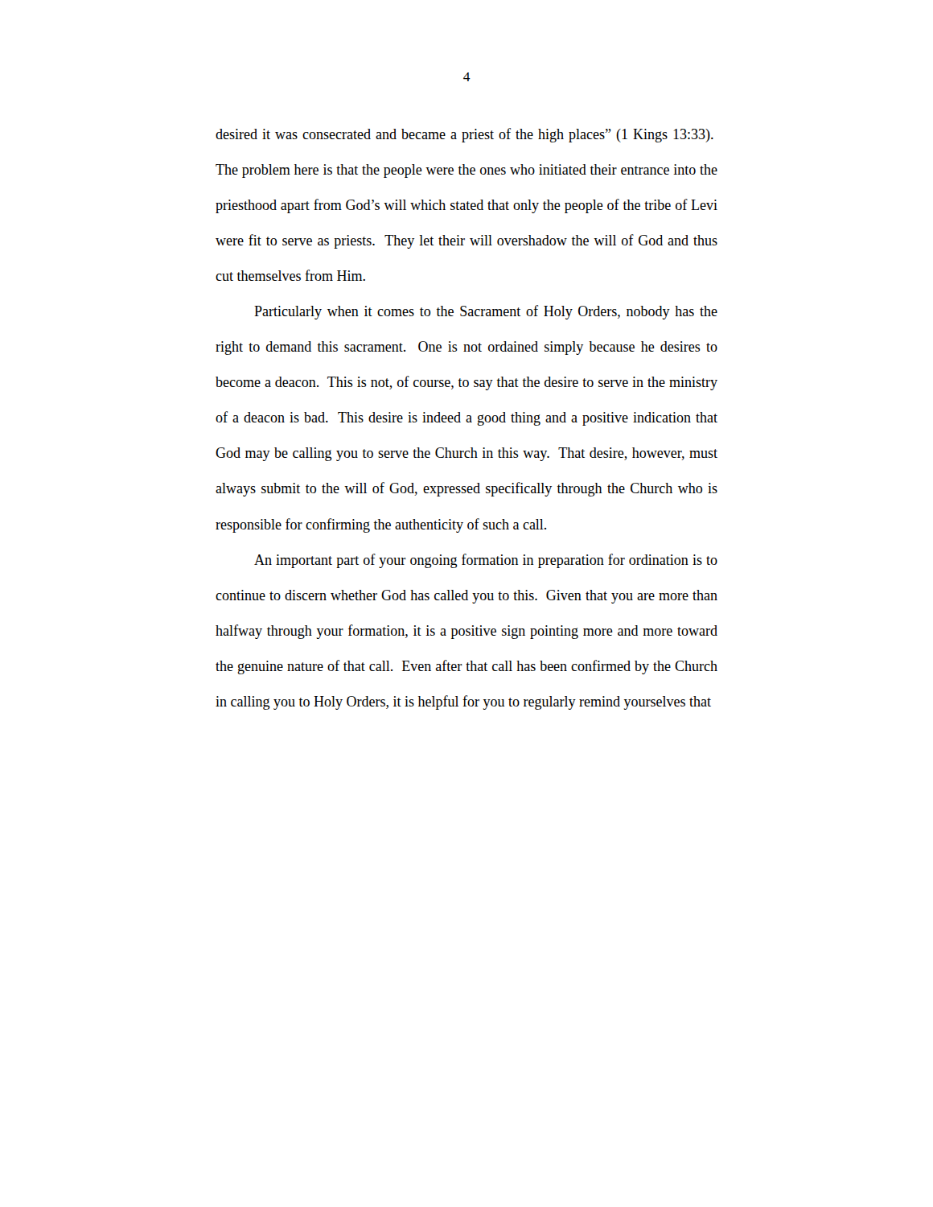4
desired it was consecrated and became a priest of the high places” (1 Kings 13:33). The problem here is that the people were the ones who initiated their entrance into the priesthood apart from God’s will which stated that only the people of the tribe of Levi were fit to serve as priests. They let their will overshadow the will of God and thus cut themselves from Him.
Particularly when it comes to the Sacrament of Holy Orders, nobody has the right to demand this sacrament. One is not ordained simply because he desires to become a deacon. This is not, of course, to say that the desire to serve in the ministry of a deacon is bad. This desire is indeed a good thing and a positive indication that God may be calling you to serve the Church in this way. That desire, however, must always submit to the will of God, expressed specifically through the Church who is responsible for confirming the authenticity of such a call.
An important part of your ongoing formation in preparation for ordination is to continue to discern whether God has called you to this. Given that you are more than halfway through your formation, it is a positive sign pointing more and more toward the genuine nature of that call. Even after that call has been confirmed by the Church in calling you to Holy Orders, it is helpful for you to regularly remind yourselves that